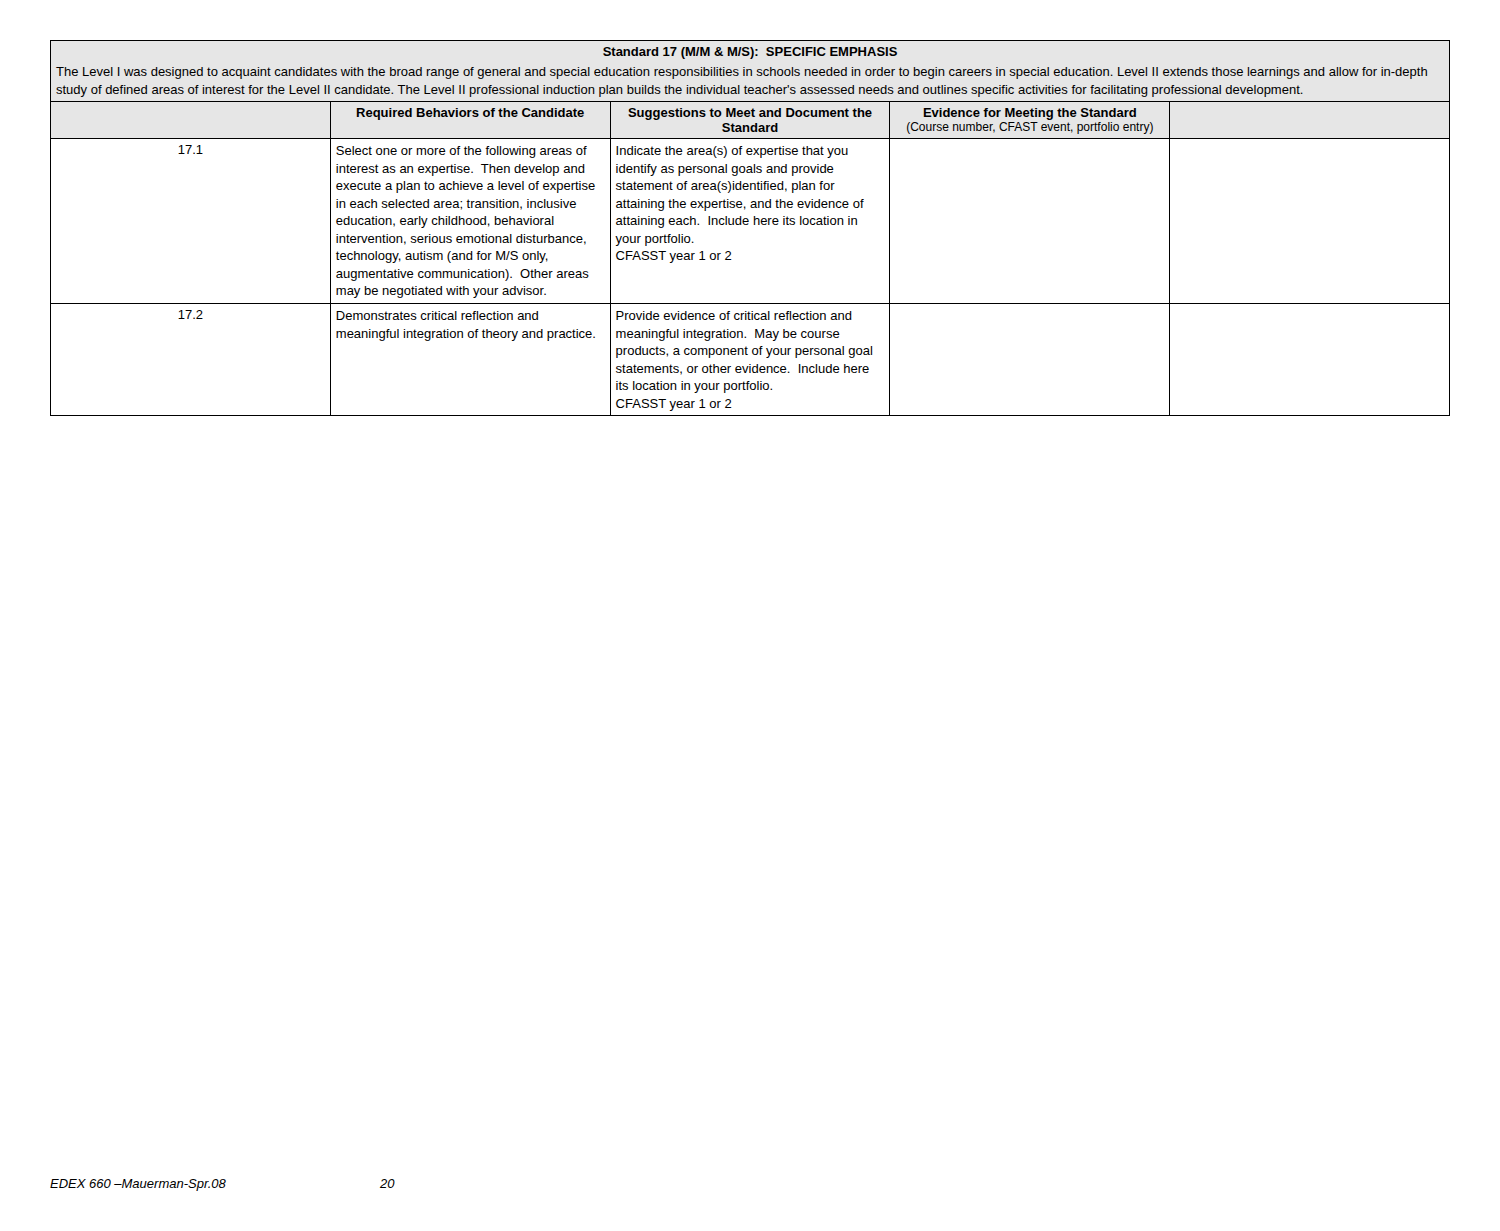| Standard 17 (M/M & M/S): SPECIFIC EMPHASIS The Level I was designed to acquaint candidates with the broad range of general and special education responsibilities in schools needed in order to begin careers in special education. Level II extends those learnings and allow for in-depth study of defined areas of interest for the Level II candidate. The Level II professional induction plan builds the individual teacher's assessed needs and outlines specific activities for facilitating professional development. |
| | Required Behaviors of the Candidate | Suggestions to Meet and Document the Standard | Evidence for Meeting the Standard (Course number, CFAST event, portfolio entry) | |
| 17.1 | Select one or more of the following areas of interest as an expertise. Then develop and execute a plan to achieve a level of expertise in each selected area; transition, inclusive education, early childhood, behavioral intervention, serious emotional disturbance, technology, autism (and for M/S only, augmentative communication). Other areas may be negotiated with your advisor. | Indicate the area(s) of expertise that you identify as personal goals and provide statement of area(s)identified, plan for attaining the expertise, and the evidence of attaining each. Include here its location in your portfolio. CFASST year 1 or 2 | | |
| 17.2 | Demonstrates critical reflection and meaningful integration of theory and practice. | Provide evidence of critical reflection and meaningful integration. May be course products, a component of your personal goal statements, or other evidence. Include here its location in your portfolio. CFASST year 1 or 2 | | |
EDEX 660 –Mauerman-Spr.08 20